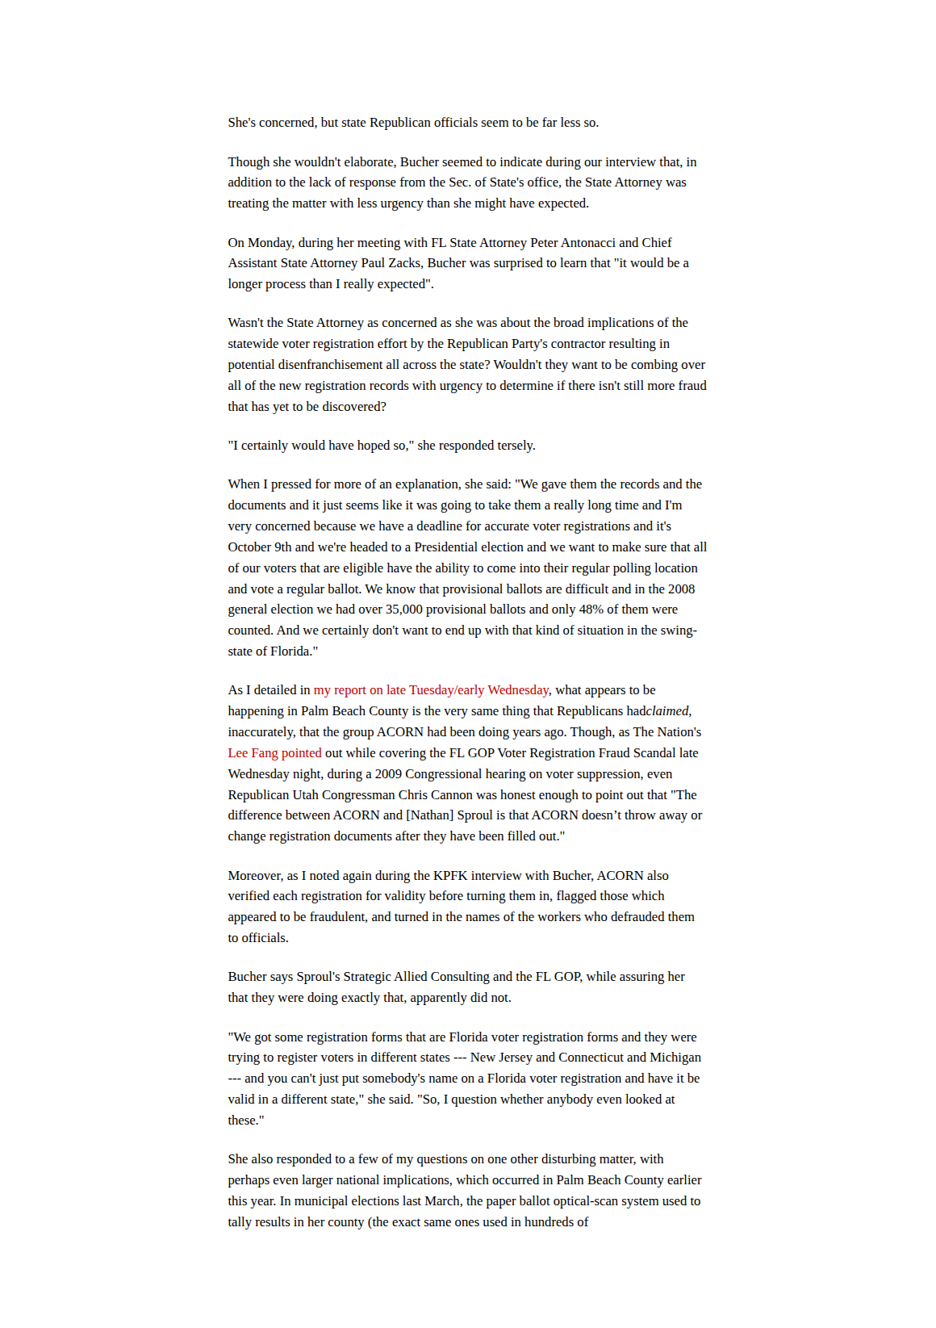She's concerned, but state Republican officials seem to be far less so.
Though she wouldn't elaborate, Bucher seemed to indicate during our interview that, in addition to the lack of response from the Sec. of State's office, the State Attorney was treating the matter with less urgency than she might have expected.
On Monday, during her meeting with FL State Attorney Peter Antonacci and Chief Assistant State Attorney Paul Zacks, Bucher was surprised to learn that "it would be a longer process than I really expected".
Wasn't the State Attorney as concerned as she was about the broad implications of the statewide voter registration effort by the Republican Party's contractor resulting in potential disenfranchisement all across the state? Wouldn't they want to be combing over all of the new registration records with urgency to determine if there isn't still more fraud that has yet to be discovered?
"I certainly would have hoped so," she responded tersely.
When I pressed for more of an explanation, she said: "We gave them the records and the documents and it just seems like it was going to take them a really long time and I'm very concerned because we have a deadline for accurate voter registrations and it's October 9th and we're headed to a Presidential election and we want to make sure that all of our voters that are eligible have the ability to come into their regular polling location and vote a regular ballot. We know that provisional ballots are difficult and in the 2008 general election we had over 35,000 provisional ballots and only 48% of them were counted. And we certainly don't want to end up with that kind of situation in the swing-state of Florida."
As I detailed in my report on late Tuesday/early Wednesday, what appears to be happening in Palm Beach County is the very same thing that Republicans hadclaimed, inaccurately, that the group ACORN had been doing years ago. Though, as The Nation's Lee Fang pointed out while covering the FL GOP Voter Registration Fraud Scandal late Wednesday night, during a 2009 Congressional hearing on voter suppression, even Republican Utah Congressman Chris Cannon was honest enough to point out that "The difference between ACORN and [Nathan] Sproul is that ACORN doesn’t throw away or change registration documents after they have been filled out."
Moreover, as I noted again during the KPFK interview with Bucher, ACORN also verified each registration for validity before turning them in, flagged those which appeared to be fraudulent, and turned in the names of the workers who defrauded them to officials.
Bucher says Sproul's Strategic Allied Consulting and the FL GOP, while assuring her that they were doing exactly that, apparently did not.
"We got some registration forms that are Florida voter registration forms and they were trying to register voters in different states --- New Jersey and Connecticut and Michigan --- and you can't just put somebody's name on a Florida voter registration and have it be valid in a different state," she said. "So, I question whether anybody even looked at these."
She also responded to a few of my questions on one other disturbing matter, with perhaps even larger national implications, which occurred in Palm Beach County earlier this year. In municipal elections last March, the paper ballot optical-scan system used to tally results in her county (the exact same ones used in hundreds of